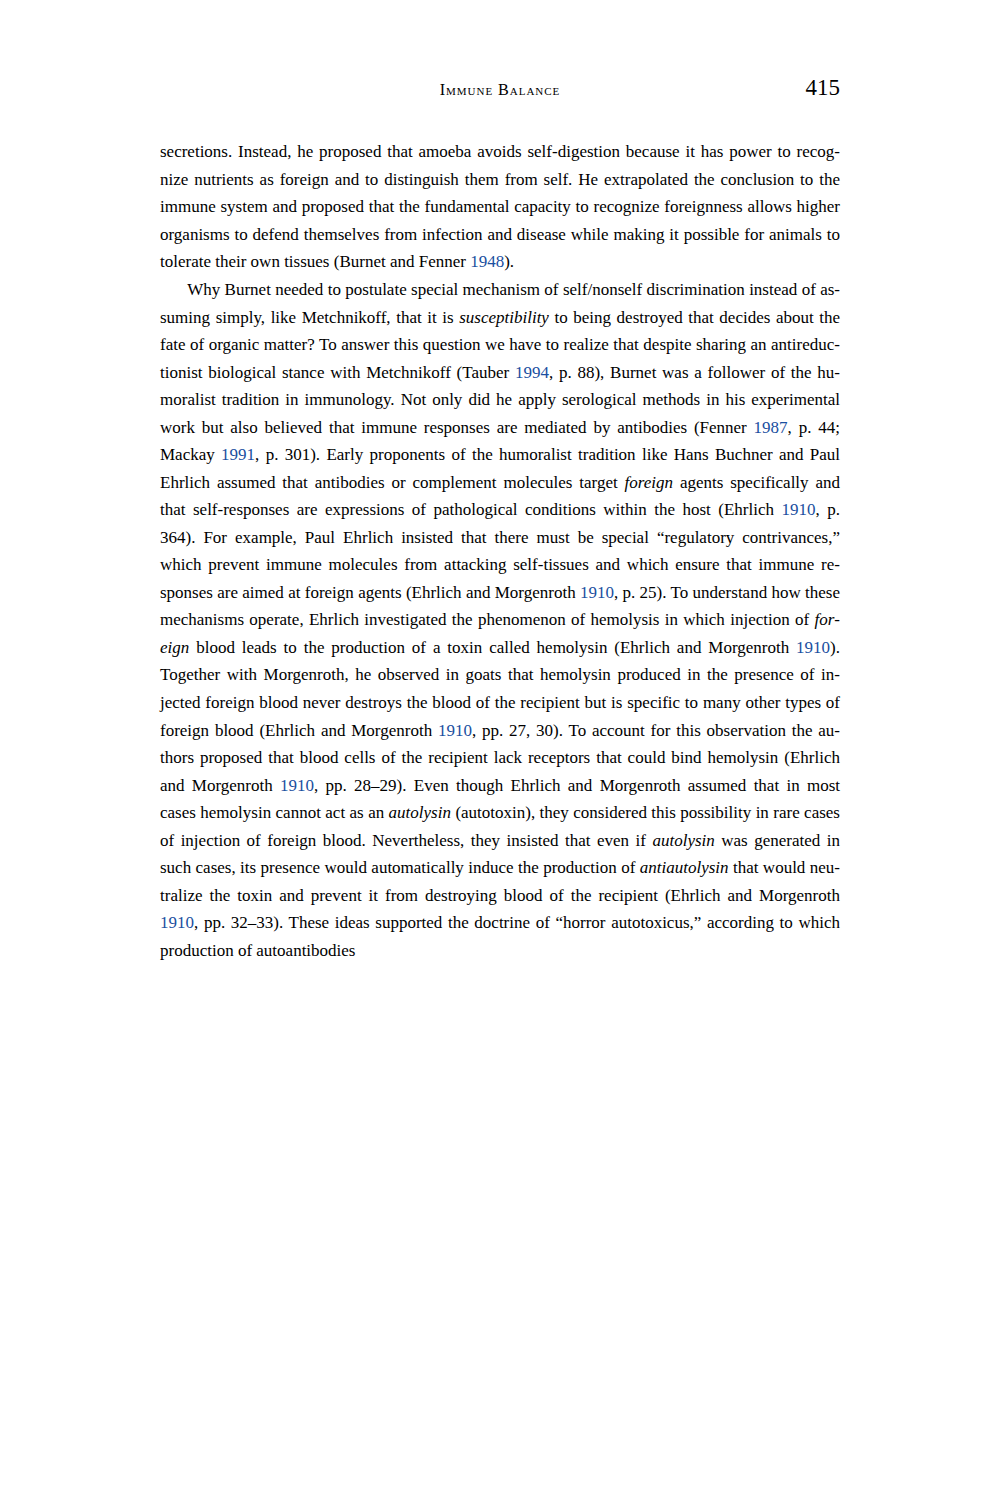Immune Balance 415
secretions. Instead, he proposed that amoeba avoids self-digestion because it has power to recognize nutrients as foreign and to distinguish them from self. He extrapolated the conclusion to the immune system and proposed that the fundamental capacity to recognize foreignness allows higher organisms to defend themselves from infection and disease while making it possible for animals to tolerate their own tissues (Burnet and Fenner 1948).
Why Burnet needed to postulate special mechanism of self/nonself discrimination instead of assuming simply, like Metchnikoff, that it is susceptibility to being destroyed that decides about the fate of organic matter? To answer this question we have to realize that despite sharing an antireductionist biological stance with Metchnikoff (Tauber 1994, p. 88), Burnet was a follower of the humoralist tradition in immunology. Not only did he apply serological methods in his experimental work but also believed that immune responses are mediated by antibodies (Fenner 1987, p. 44; Mackay 1991, p. 301). Early proponents of the humoralist tradition like Hans Buchner and Paul Ehrlich assumed that antibodies or complement molecules target foreign agents specifically and that self-responses are expressions of pathological conditions within the host (Ehrlich 1910, p. 364). For example, Paul Ehrlich insisted that there must be special “regulatory contrivances,” which prevent immune molecules from attacking self-tissues and which ensure that immune responses are aimed at foreign agents (Ehrlich and Morgenroth 1910, p. 25). To understand how these mechanisms operate, Ehrlich investigated the phenomenon of hemolysis in which injection of foreign blood leads to the production of a toxin called hemolysin (Ehrlich and Morgenroth 1910). Together with Morgenroth, he observed in goats that hemolysin produced in the presence of injected foreign blood never destroys the blood of the recipient but is specific to many other types of foreign blood (Ehrlich and Morgenroth 1910, pp. 27, 30). To account for this observation the authors proposed that blood cells of the recipient lack receptors that could bind hemolysin (Ehrlich and Morgenroth 1910, pp. 28–29). Even though Ehrlich and Morgenroth assumed that in most cases hemolysin cannot act as an autolysin (autotoxin), they considered this possibility in rare cases of injection of foreign blood. Nevertheless, they insisted that even if autolysin was generated in such cases, its presence would automatically induce the production of antiautolysin that would neutralize the toxin and prevent it from destroying blood of the recipient (Ehrlich and Morgenroth 1910, pp. 32–33). These ideas supported the doctrine of “horror autotoxicus,” according to which production of autoantibodies